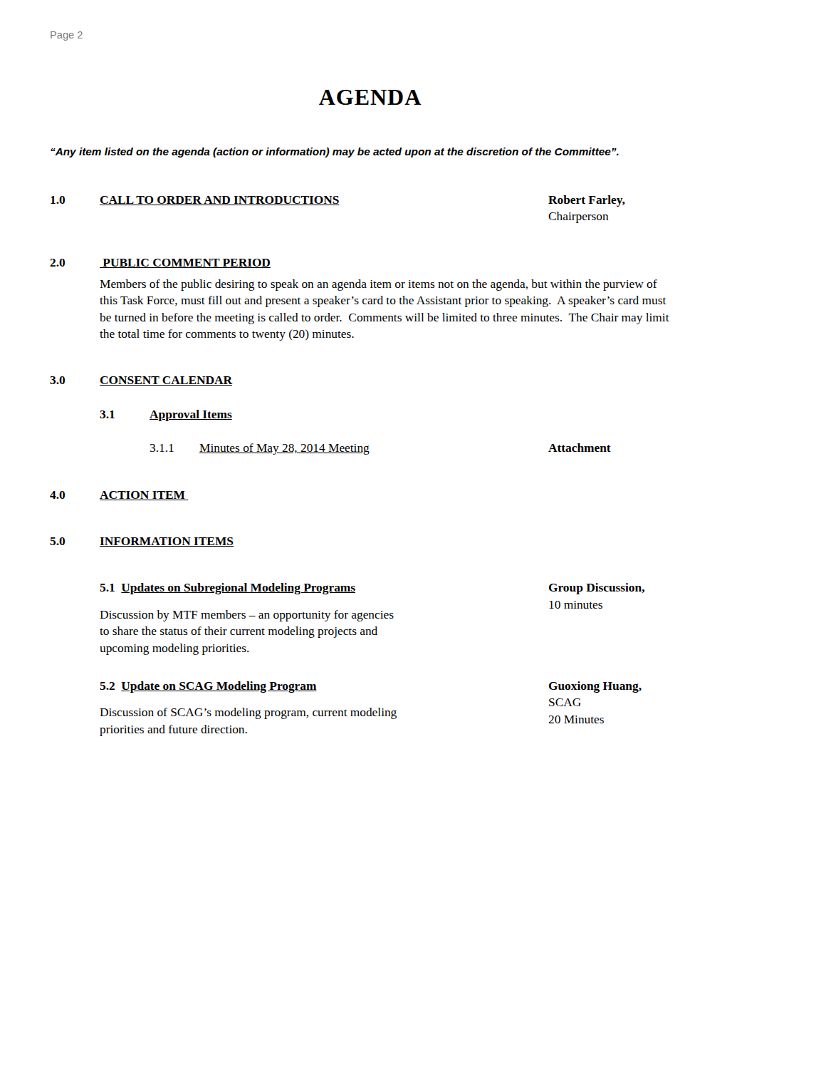Page 2
AGENDA
“Any item listed on the agenda (action or information) may be acted upon at the discretion of the Committee”.
1.0
CALL TO ORDER AND INTRODUCTIONS
Robert Farley,
Chairperson
2.0
PUBLIC COMMENT PERIOD
Members of the public desiring to speak on an agenda item or items not on the agenda, but within the purview of this Task Force, must fill out and present a speaker’s card to the Assistant prior to speaking. A speaker’s card must be turned in before the meeting is called to order. Comments will be limited to three minutes. The Chair may limit the total time for comments to twenty (20) minutes.
3.0
CONSENT CALENDAR
3.1
Approval Items
3.1.1
Minutes of May 28, 2014 Meeting
Attachment
4.0
ACTION ITEM
5.0
INFORMATION ITEMS
5.1 Updates on Subregional Modeling Programs
Discussion by MTF members – an opportunity for agencies
to share the status of their current modeling projects and
upcoming modeling priorities.
Group Discussion,
10 minutes
5.2 Update on SCAG Modeling Program
Discussion of SCAG’s modeling program, current modeling
priorities and future direction.
Guoxiong Huang,
SCAG
20 Minutes